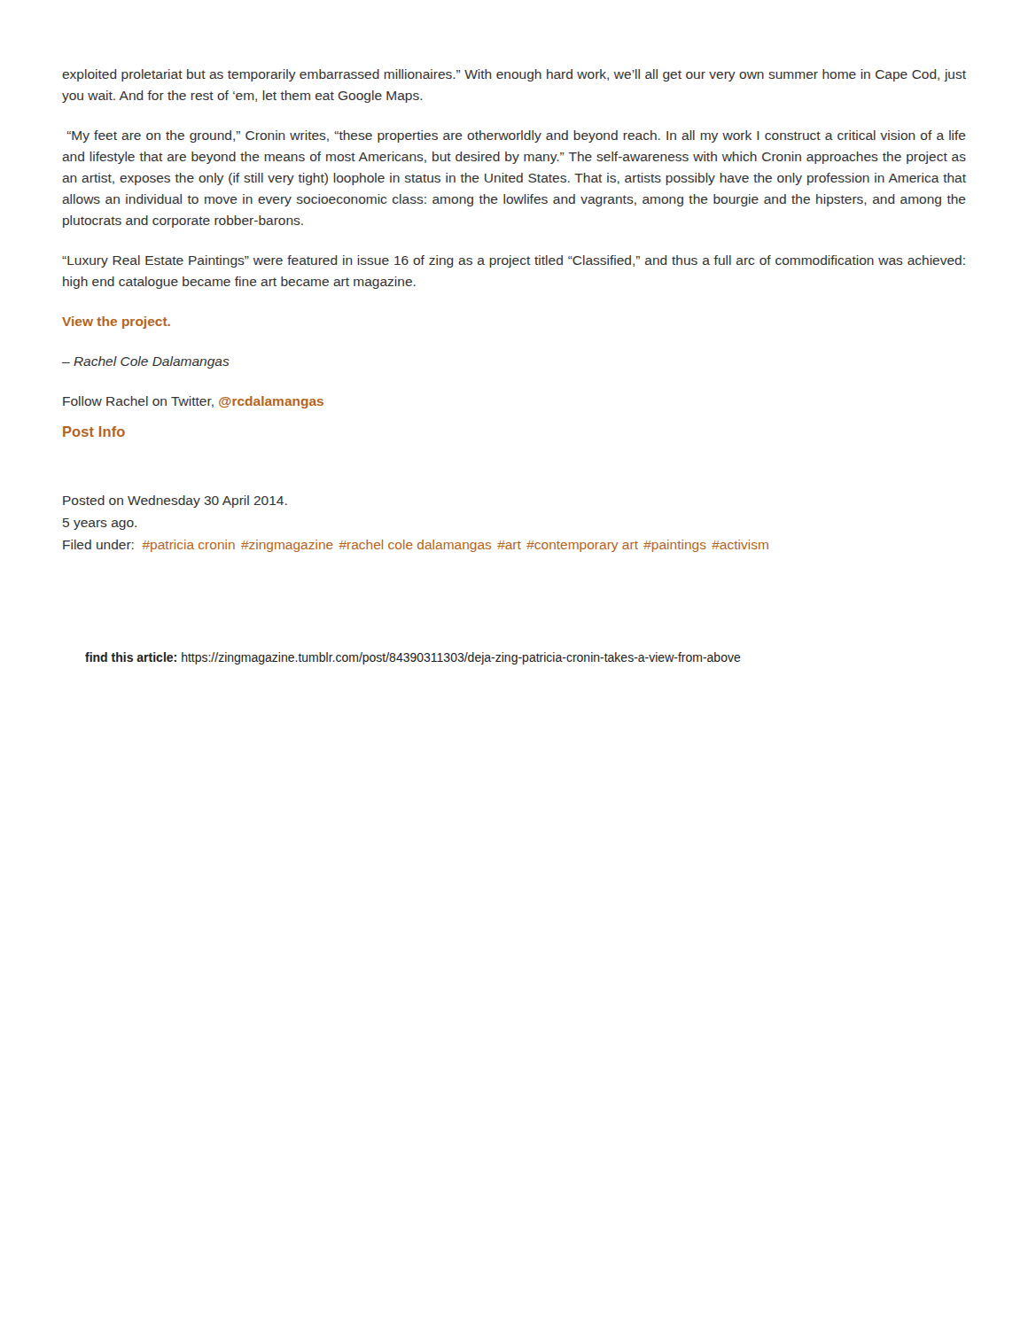exploited proletariat but as temporarily embarrassed millionaires.” With enough hard work, we’ll all get our very own summer home in Cape Cod, just you wait. And for the rest of ‘em, let them eat Google Maps.
“My feet are on the ground,” Cronin writes, “these properties are otherworldly and beyond reach. In all my work I construct a critical vision of a life and lifestyle that are beyond the means of most Americans, but desired by many.” The self-awareness with which Cronin approaches the project as an artist, exposes the only (if still very tight) loophole in status in the United States. That is, artists possibly have the only profession in America that allows an individual to move in every socioeconomic class: among the lowlifes and vagrants, among the bourgie and the hipsters, and among the plutocrats and corporate robber-barons.
“Luxury Real Estate Paintings” were featured in issue 16 of zing as a project titled “Classified,” and thus a full arc of commodification was achieved: high end catalogue became fine art became art magazine.
View the project.
– Rachel Cole Dalamangas
Follow Rachel on Twitter, @rcdalamangas
Post Info
Posted on Wednesday 30 April 2014.
5 years ago.
Filed under: #patricia cronin #zingmagazine #rachel cole dalamangas #art #contemporary art #paintings #activism
find this article: https://zingmagazine.tumblr.com/post/84390311303/deja-zing-patricia-cronin-takes-a-view-from-above